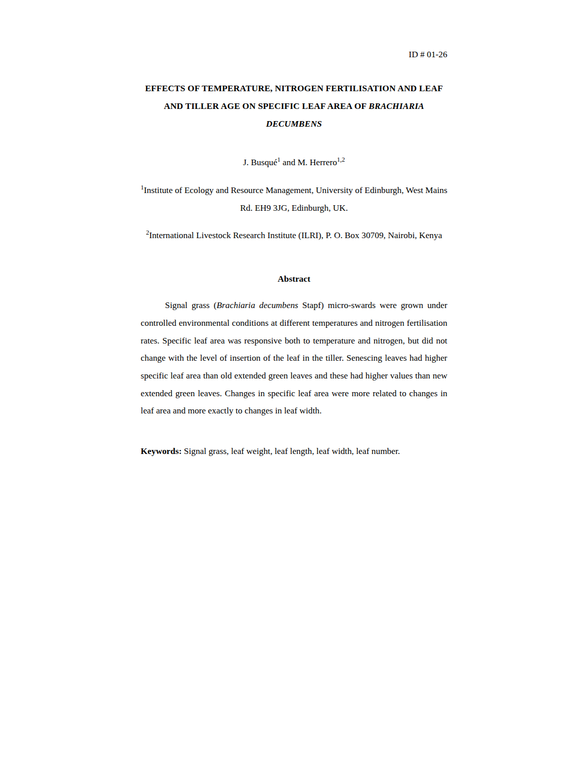ID # 01-26
Effects of Temperature, Nitrogen Fertilisation and Leaf and Tiller Age on Specific Leaf Area of Brachiaria decumbens
J. Busqué1 and M. Herrero1,2
1Institute of Ecology and Resource Management, University of Edinburgh, West Mains Rd. EH9 3JG, Edinburgh, UK.
2International Livestock Research Institute (ILRI), P. O. Box 30709, Nairobi, Kenya
Abstract
Signal grass (Brachiaria decumbens Stapf) micro-swards were grown under controlled environmental conditions at different temperatures and nitrogen fertilisation rates. Specific leaf area was responsive both to temperature and nitrogen, but did not change with the level of insertion of the leaf in the tiller. Senescing leaves had higher specific leaf area than old extended green leaves and these had higher values than new extended green leaves. Changes in specific leaf area were more related to changes in leaf area and more exactly to changes in leaf width.
Keywords: Signal grass, leaf weight, leaf length, leaf width, leaf number.